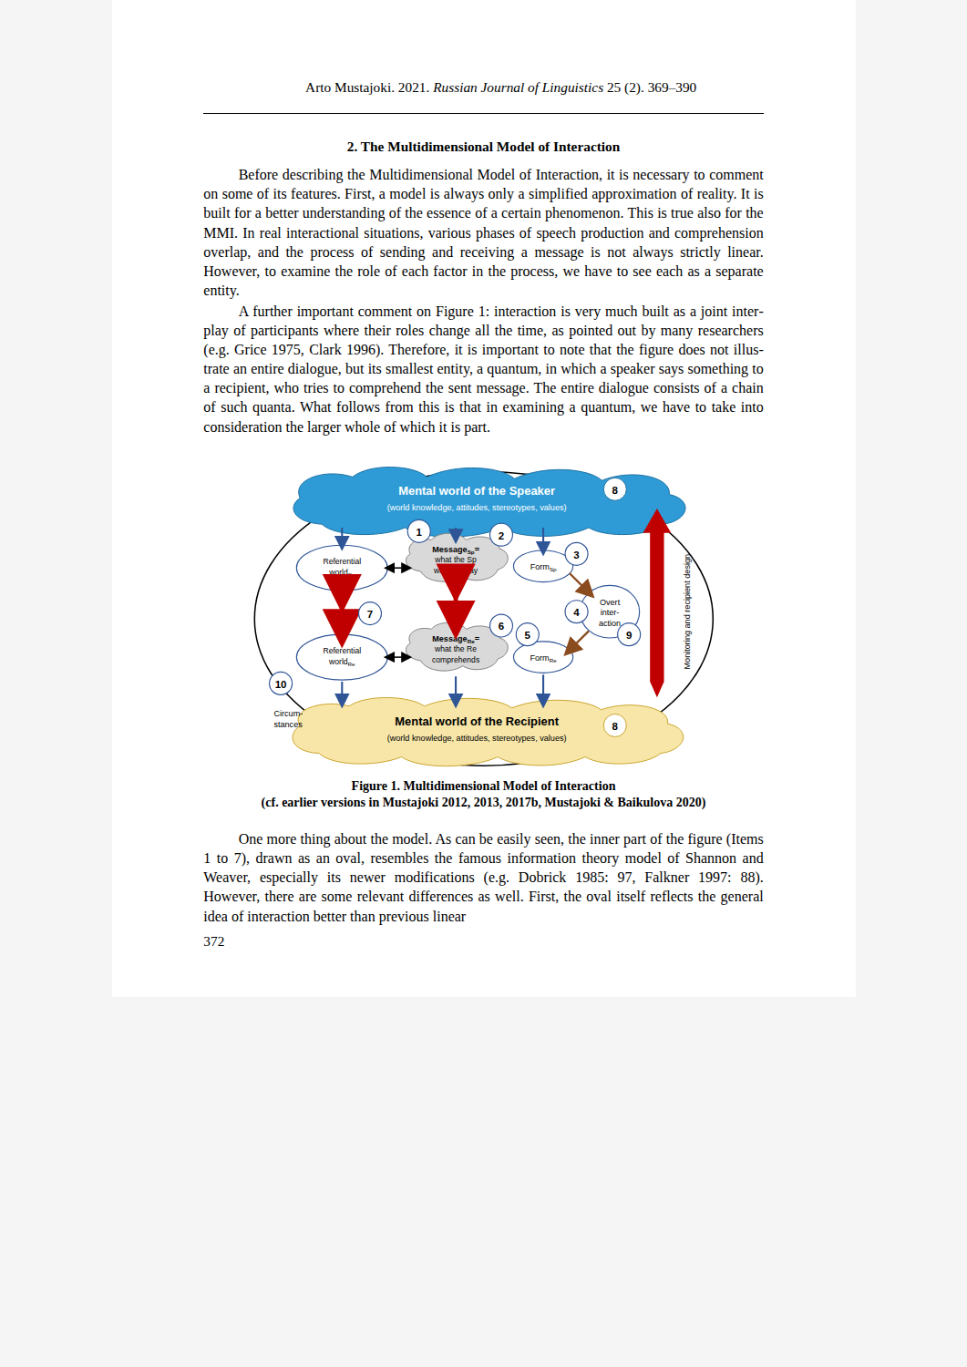Arto Mustajoki. 2021. Russian Journal of Linguistics 25 (2). 369–390
2. The Multidimensional Model of Interaction
Before describing the Multidimensional Model of Interaction, it is necessary to comment on some of its features. First, a model is always only a simplified approximation of reality. It is built for a better understanding of the essence of a certain phenomenon. This is true also for the MMI. In real interactional situations, various phases of speech production and comprehension overlap, and the process of sending and receiving a message is not always strictly linear. However, to examine the role of each factor in the process, we have to see each as a separate entity.
A further important comment on Figure 1: interaction is very much built as a joint interplay of participants where their roles change all the time, as pointed out by many researchers (e.g. Grice 1975, Clark 1996). Therefore, it is important to note that the figure does not illustrate an entire dialogue, but its smallest entity, a quantum, in which a speaker says something to a recipient, who tries to comprehend the sent message. The entire dialogue consists of a chain of such quanta. What follows from this is that in examining a quantum, we have to take into consideration the larger whole of which it is part.
Mental world of the Speaker (world knowledge, attitudes, stereotypes, values) 8 Mental world of the Recipient (world knowledge, attitudes, stereotypes, values) 8 Referential worldSp Referential worldRe MessageSp= what the Sp wants to say MessageRe= what the Re comprehends FormSp FormRe Overt inter- action Monitoring and recipient design Circum- stances 1 2 3 4 5 6 7 9 10
Figure 1. Multidimensional Model of Interaction
(cf. earlier versions in Mustajoki 2012, 2013, 2017b, Mustajoki & Baikulova 2020)
One more thing about the model. As can be easily seen, the inner part of the figure (Items 1 to 7), drawn as an oval, resembles the famous information theory model of Shannon and Weaver, especially its newer modifications (e.g. Dobrick 1985: 97, Falkner 1997: 88). However, there are some relevant differences as well. First, the oval itself reflects the general idea of interaction better than previous linear
372